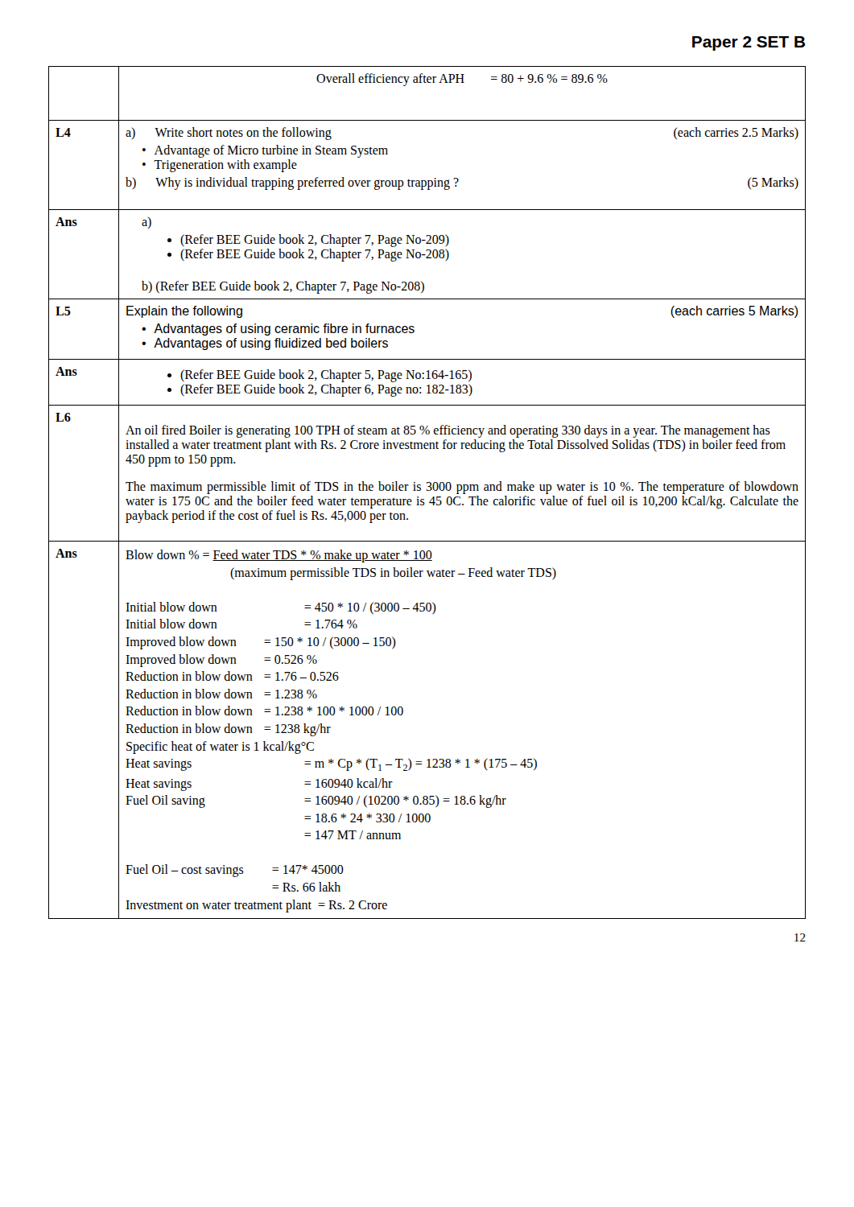Paper 2 SET B
| | Overall efficiency after APH = 80 + 9.6 % = 89.6 % |
| L4 | a) Write short notes on the following (each carries 2.5 Marks) Advantage of Micro turbine in Steam System Trigeneration with example b) Why is individual trapping preferred over group trapping ? (5 Marks) |
| Ans | a) (Refer BEE Guide book 2, Chapter 7, Page No-209) (Refer BEE Guide book 2, Chapter 7, Page No-208) b) (Refer BEE Guide book 2, Chapter 7, Page No-208) |
| L5 | Explain the following (each carries 5 Marks) Advantages of using ceramic fibre in furnaces Advantages of using fluidized bed boilers |
| Ans | (Refer BEE Guide book 2, Chapter 5, Page No:164-165) (Refer BEE Guide book 2, Chapter 6, Page no: 182-183) |
| L6 | An oil fired Boiler is generating 100 TPH of steam at 85 % efficiency and operating 330 days in a year. The management has installed a water treatment plant with Rs. 2 Crore investment for reducing the Total Dissolved Solidas (TDS) in boiler feed from 450 ppm to 150 ppm. The maximum permissible limit of TDS in the boiler is 3000 ppm and make up water is 10 %. The temperature of blowdown water is 175 0C and the boiler feed water temperature is 45 0C. The calorific value of fuel oil is 10,200 kCal/kg. Calculate the payback period if the cost of fuel is Rs. 45,000 per ton. |
| Ans | Blow down % = Feed water TDS * % make up water * 100 (maximum permissible TDS in boiler water – Feed water TDS) / Initial blow down / = 450 * 10 / (3000 – 450) / / Initial blow down / = 1.764 % / / Improved blow down / = 150 * 10 / (3000 – 150) / / Improved blow down / = 0.526 % / / Reduction in blow down / = 1.76 – 0.526 / / Reduction in blow down / = 1.238 % / / Reduction in blow down / = 1.238 * 100 * 1000 / 100 / / Reduction in blow down / = 1238 kg/hr / / Specific heat of water is 1 kcal/kg°C / / Heat savings / = m * Cp * (T 1 – T 2 ) = 1238 * 1 * (175 – 45) / / Heat savings / = 160940 kcal/hr / / Fuel Oil saving / = 160940 / (10200 * 0.85) = 18.6 kg/hr / / / = 18.6 * 24 * 330 / 1000 / / / = 147 MT / annum / / Fuel Oil – cost savings / = 147* 45000 / / / = Rs. 66 lakh / Investment on water treatment plant = Rs. 2 Crore |
12